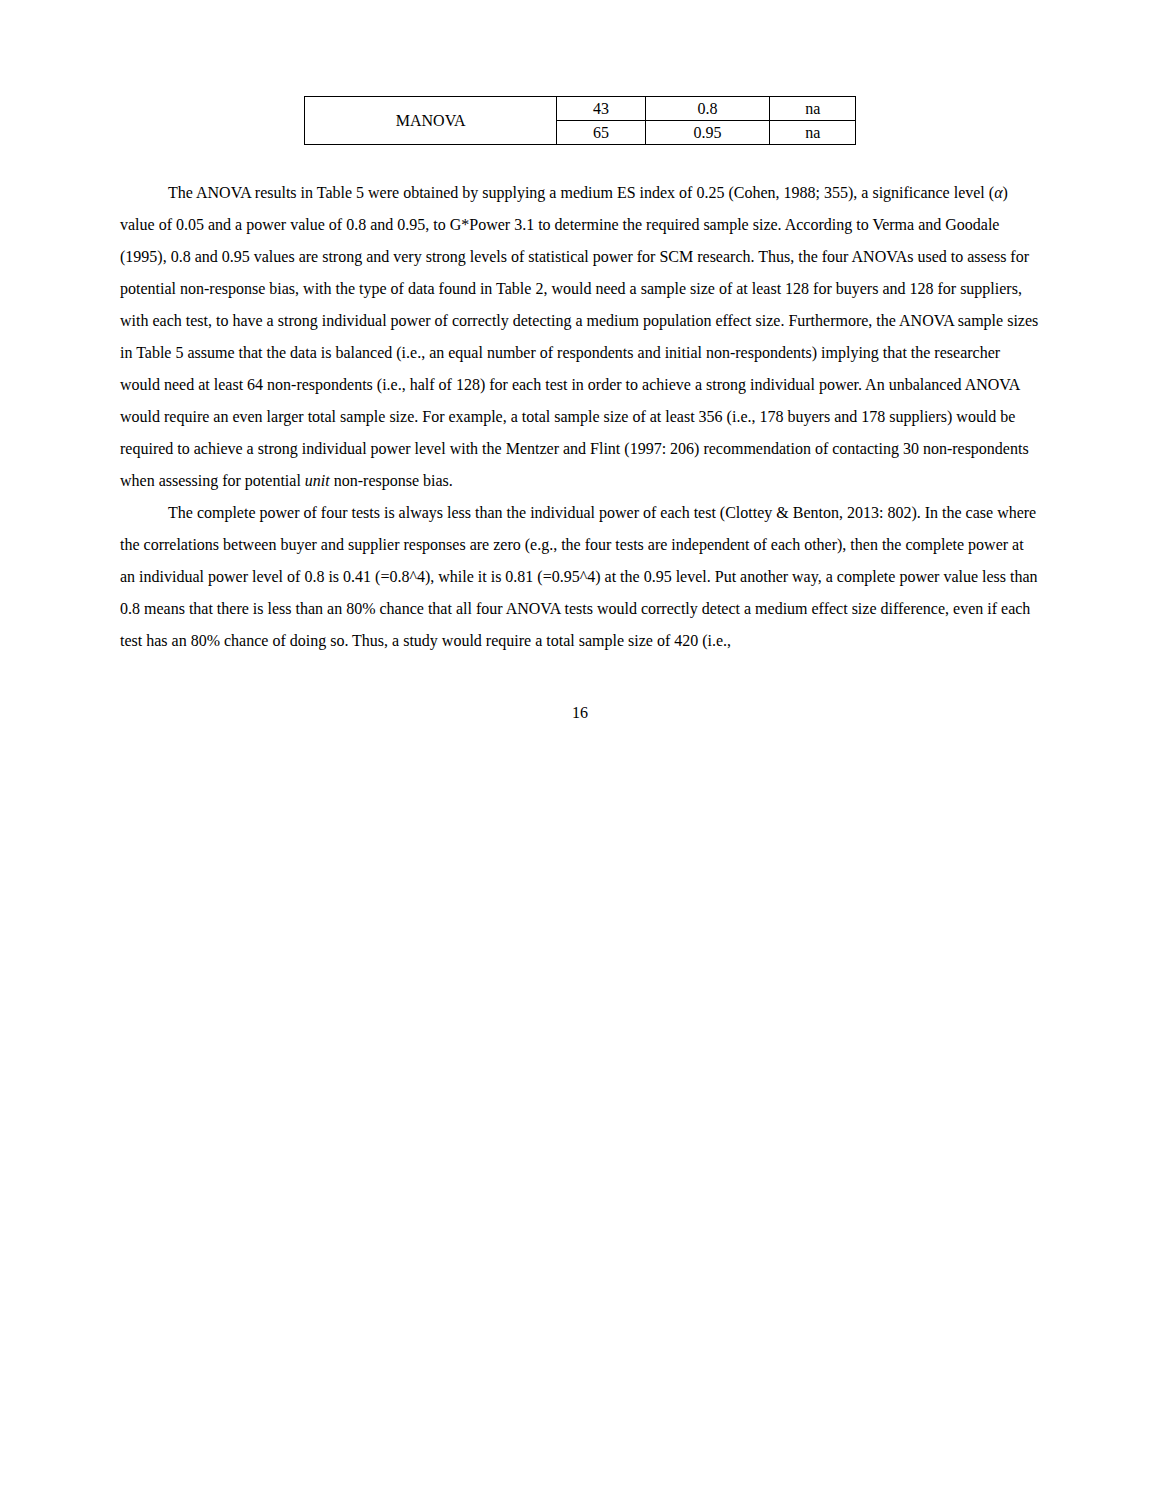| MANOVA | 43 | 0.8 | na |
| 65 | 0.95 | na |
The ANOVA results in Table 5 were obtained by supplying a medium ES index of 0.25 (Cohen, 1988; 355), a significance level (α) value of 0.05 and a power value of 0.8 and 0.95, to G*Power 3.1 to determine the required sample size. According to Verma and Goodale (1995), 0.8 and 0.95 values are strong and very strong levels of statistical power for SCM research. Thus, the four ANOVAs used to assess for potential non-response bias, with the type of data found in Table 2, would need a sample size of at least 128 for buyers and 128 for suppliers, with each test, to have a strong individual power of correctly detecting a medium population effect size. Furthermore, the ANOVA sample sizes in Table 5 assume that the data is balanced (i.e., an equal number of respondents and initial non-respondents) implying that the researcher would need at least 64 non-respondents (i.e., half of 128) for each test in order to achieve a strong individual power. An unbalanced ANOVA would require an even larger total sample size. For example, a total sample size of at least 356 (i.e., 178 buyers and 178 suppliers) would be required to achieve a strong individual power level with the Mentzer and Flint (1997: 206) recommendation of contacting 30 non-respondents when assessing for potential unit non-response bias.
The complete power of four tests is always less than the individual power of each test (Clottey & Benton, 2013: 802). In the case where the correlations between buyer and supplier responses are zero (e.g., the four tests are independent of each other), then the complete power at an individual power level of 0.8 is 0.41 (=0.8^4), while it is 0.81 (=0.95^4) at the 0.95 level. Put another way, a complete power value less than 0.8 means that there is less than an 80% chance that all four ANOVA tests would correctly detect a medium effect size difference, even if each test has an 80% chance of doing so. Thus, a study would require a total sample size of 420 (i.e.,
16